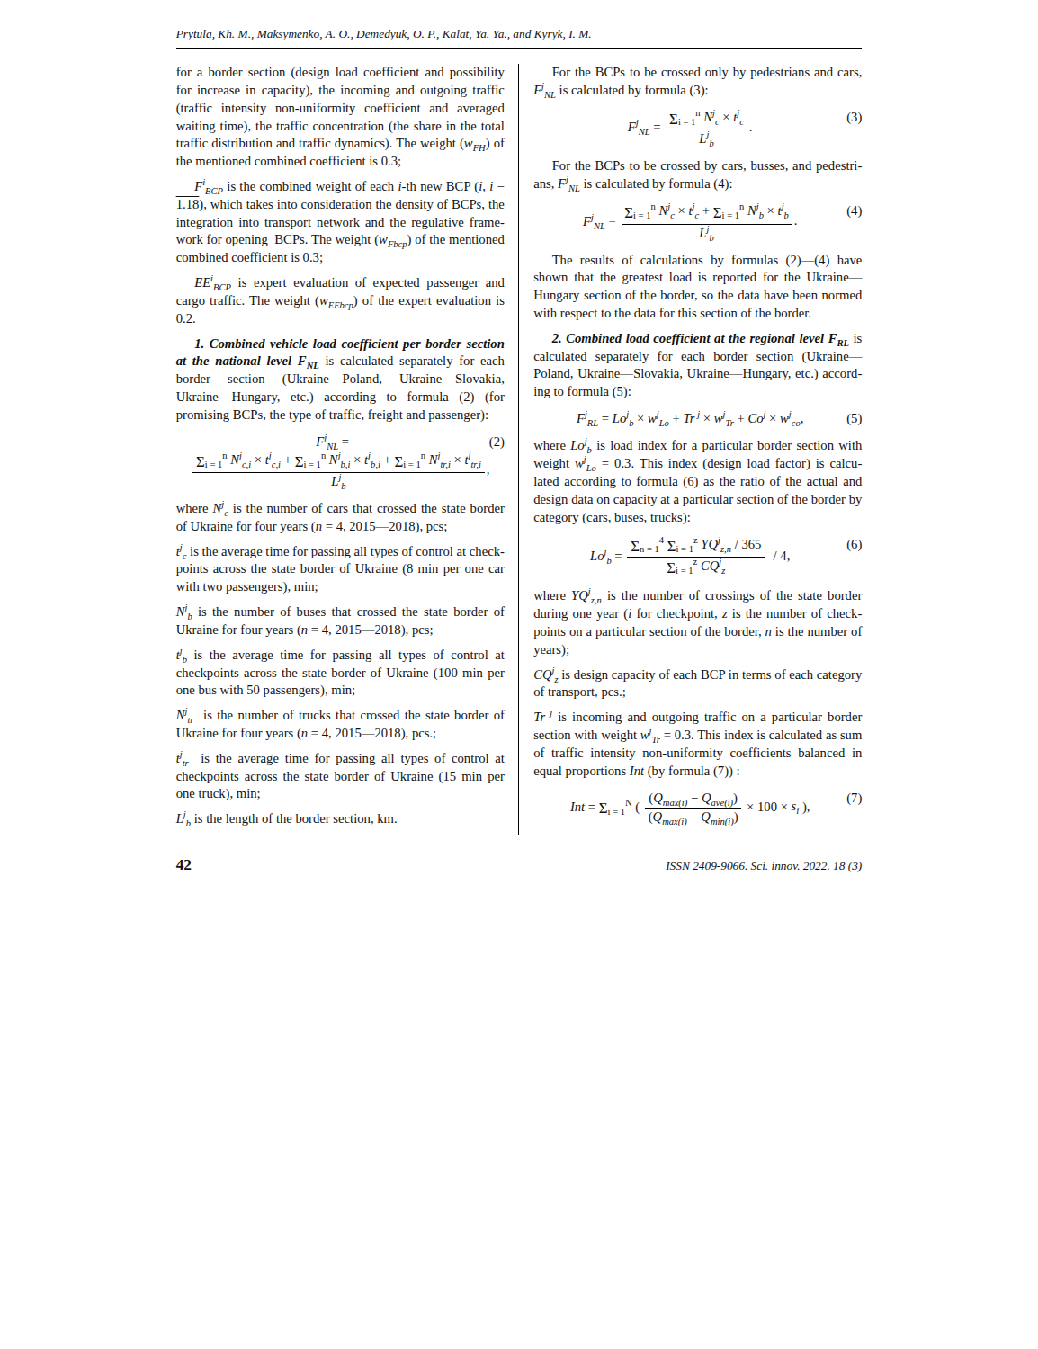Prytula, Kh. M., Maksymenko, A. O., Demedyuk, O. P., Kalat, Ya. Ya., and Kyryk, I. M.
for a border section (design load coefficient and possibility for increase in capacity), the incoming and outgoing traffic (traffic intensity non-uniformity coefficient and averaged waiting time), the traffic concentration (the share in the total traffic distribution and traffic dynamics). The weight (wFH) of the mentioned combined coefficient is 0.3;
FiBCP is the combined weight of each i-th new BCP (i, i − 1.18), which takes into consideration the density of BCPs, the integration into transport network and the regulative framework for opening BCPs. The weight (wFbcp) of the mentioned combined coefficient is 0.3;
EEiBCP is expert evaluation of expected passenger and cargo traffic. The weight (wEEbcp) of the expert evaluation is 0.2.
1. Combined vehicle load coefficient per border section at the national level FNL is calculated separately for each border section (Ukraine—Poland, Ukraine—Slovakia, Ukraine—Hungary, etc.) according to formula (2) (for promising BCPs, the type of traffic, freight and passenger):
(2) FjNL = Σi = 1n Njc,i × tjc,i + Σi = 1n Njb,i × tjb,i + Σi = 1n Njtr,i × tjtr,i Ljb ,
where Njc is the number of cars that crossed the state border of Ukraine for four years (n = 4, 2015—2018), pcs;
tjc is the average time for passing all types of control at checkpoints across the state border of Ukraine (8 min per one car with two passengers), min;
Njb is the number of buses that crossed the state border of Ukraine for four years (n = 4, 2015—2018), pcs;
tjb is the average time for passing all types of control at checkpoints across the state border of Ukraine (100 min per one bus with 50 passengers), min;
Njtr is the number of trucks that crossed the state border of Ukraine for four years (n = 4, 2015—2018), pcs.;
tjtr is the average time for passing all types of control at checkpoints across the state border of Ukraine (15 min per one truck), min;
Ljb is the length of the border section, km.
For the BCPs to be crossed only by pedestrians and cars, FjNL is calculated by formula (3):
(3) FjNL = Σi = 1n Njc × tjc Ljb .
For the BCPs to be crossed by cars, busses, and pedestrians, FjNL is calculated by formula (4):
(4) FjNL = Σi = 1n Njc × tjc + Σi = 1n Njb × tjb Ljb .
The results of calculations by formulas (2)—(4) have shown that the greatest load is reported for the Ukraine—Hungary section of the border, so the data have been normed with respect to the data for this section of the border.
2. Combined load coefficient at the regional level FRL is calculated separately for each border section (Ukraine—Poland, Ukraine—Slovakia, Ukraine—Hungary, etc.) according to formula (5):
(5) FjRL = Lojb × wjLo + Tr j × wjTr + Coj × wjco,
where Lojb is load index for a particular border section with weight wjLo = 0.3. This index (design load factor) is calculated according to formula (6) as the ratio of the actual and design data on capacity at a particular section of the border by category (cars, buses, trucks):
(6) Lojb = Σn = 14 Σi = 1z YQjz,n / 365 Σi = 1z CQjz / 4,
where YQjz,n is the number of crossings of the state border during one year (i for checkpoint, z is the number of checkpoints on a particular section of the border, n is the number of years);
CQjz is design capacity of each BCP in terms of each category of transport, pcs.;
Tr j is incoming and outgoing traffic on a particular border section with weight wjTr = 0.3. This index is calculated as sum of traffic intensity non-uniformity coefficients balanced in equal proportions Int (by formula (7)) :
(7) Int = Σi = 1N ( (Qmax(i) − Qave(i)) (Qmax(i) − Qmin(i)) × 100 × si ),
42 ISSN 2409-9066. Sci. innov. 2022. 18 (3)